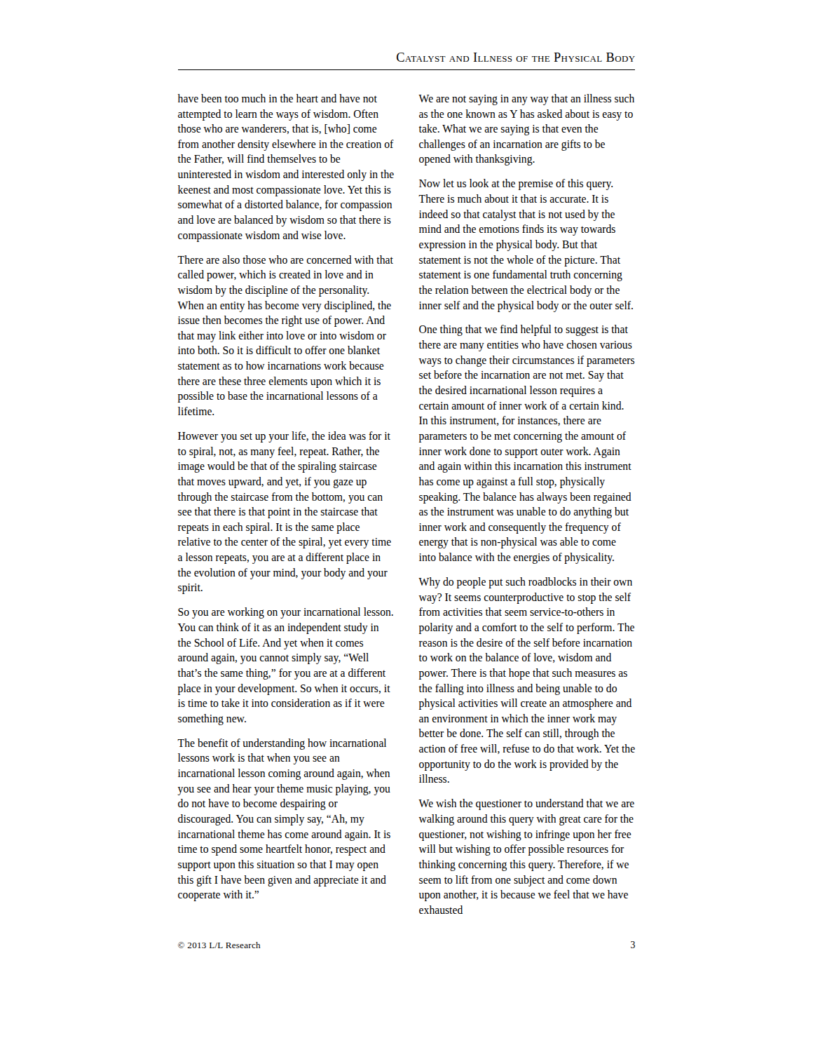Catalyst and Illness of the Physical Body
have been too much in the heart and have not attempted to learn the ways of wisdom. Often those who are wanderers, that is, [who] come from another density elsewhere in the creation of the Father, will find themselves to be uninterested in wisdom and interested only in the keenest and most compassionate love. Yet this is somewhat of a distorted balance, for compassion and love are balanced by wisdom so that there is compassionate wisdom and wise love.
There are also those who are concerned with that called power, which is created in love and in wisdom by the discipline of the personality. When an entity has become very disciplined, the issue then becomes the right use of power. And that may link either into love or into wisdom or into both. So it is difficult to offer one blanket statement as to how incarnations work because there are these three elements upon which it is possible to base the incarnational lessons of a lifetime.
However you set up your life, the idea was for it to spiral, not, as many feel, repeat. Rather, the image would be that of the spiraling staircase that moves upward, and yet, if you gaze up through the staircase from the bottom, you can see that there is that point in the staircase that repeats in each spiral. It is the same place relative to the center of the spiral, yet every time a lesson repeats, you are at a different place in the evolution of your mind, your body and your spirit.
So you are working on your incarnational lesson. You can think of it as an independent study in the School of Life. And yet when it comes around again, you cannot simply say, “Well that’s the same thing,” for you are at a different place in your development. So when it occurs, it is time to take it into consideration as if it were something new.
The benefit of understanding how incarnational lessons work is that when you see an incarnational lesson coming around again, when you see and hear your theme music playing, you do not have to become despairing or discouraged. You can simply say, “Ah, my incarnational theme has come around again. It is time to spend some heartfelt honor, respect and support upon this situation so that I may open this gift I have been given and appreciate it and cooperate with it.”
We are not saying in any way that an illness such as the one known as Y has asked about is easy to take. What we are saying is that even the challenges of an incarnation are gifts to be opened with thanksgiving.
Now let us look at the premise of this query. There is much about it that is accurate. It is indeed so that catalyst that is not used by the mind and the emotions finds its way towards expression in the physical body. But that statement is not the whole of the picture. That statement is one fundamental truth concerning the relation between the electrical body or the inner self and the physical body or the outer self.
One thing that we find helpful to suggest is that there are many entities who have chosen various ways to change their circumstances if parameters set before the incarnation are not met. Say that the desired incarnational lesson requires a certain amount of inner work of a certain kind. In this instrument, for instances, there are parameters to be met concerning the amount of inner work done to support outer work. Again and again within this incarnation this instrument has come up against a full stop, physically speaking. The balance has always been regained as the instrument was unable to do anything but inner work and consequently the frequency of energy that is non-physical was able to come into balance with the energies of physicality.
Why do people put such roadblocks in their own way? It seems counterproductive to stop the self from activities that seem service-to-others in polarity and a comfort to the self to perform. The reason is the desire of the self before incarnation to work on the balance of love, wisdom and power. There is that hope that such measures as the falling into illness and being unable to do physical activities will create an atmosphere and an environment in which the inner work may better be done. The self can still, through the action of free will, refuse to do that work. Yet the opportunity to do the work is provided by the illness.
We wish the questioner to understand that we are walking around this query with great care for the questioner, not wishing to infringe upon her free will but wishing to offer possible resources for thinking concerning this query. Therefore, if we seem to lift from one subject and come down upon another, it is because we feel that we have exhausted
© 2013 L/L Research 3